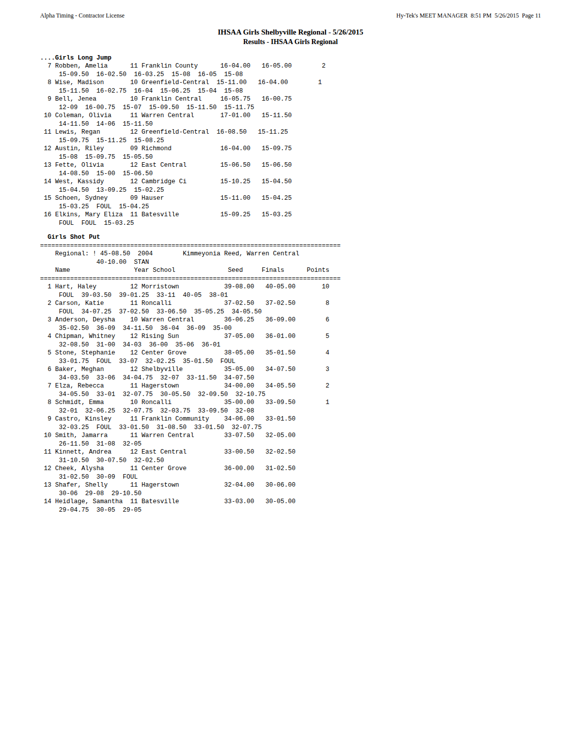Alpha Timing - Contractor License
Hy-Tek's MEET MANAGER 8:51 PM 5/26/2015 Page 11
IHSAA Girls Shelbyville Regional - 5/26/2015
Results - IHSAA Girls Regional
....Girls Long Jump
  7 Robben, Amelia      11 Franklin County      16-04.00   16-05.00        2 
     15-09.50  16-02.50  16-03.25  15-08  16-05  15-08 
  8 Wise, Madison       10 Greenfield-Central  15-11.00   16-04.00        1 
     15-11.50  16-02.75  16-04  15-06.25  15-04  15-08 
  9 Bell, Jenea         10 Franklin Central     16-05.75   16-00.75 
     12-09  16-00.75  15-07  15-09.50  15-11.50  15-11.75 
 10 Coleman, Olivia     11 Warren Central       17-01.00   15-11.50 
     14-11.50  14-06  15-11.50 
 11 Lewis, Regan        12 Greenfield-Central  16-08.50   15-11.25 
     15-09.75  15-11.25  15-08.25 
 12 Austin, Riley       09 Richmond             16-04.00   15-09.75 
     15-08  15-09.75  15-05.50 
 13 Fette, Olivia       12 East Central         15-06.50   15-06.50 
     14-08.50  15-00  15-06.50 
 14 West, Kassidy       12 Cambridge Ci         15-10.25   15-04.50 
     15-04.50  13-09.25  15-02.25 
 15 Schoen, Sydney      09 Hauser               15-11.00   15-04.25 
     15-03.25  FOUL  15-04.25 
 16 Elkins, Mary Eliza  11 Batesville           15-09.25   15-03.25 
     FOUL  FOUL  15-03.25 
  Girls Shot Put
================================================================================
    Regional: ! 45-08.50  2004        Kimmeyonia Reed, Warren Central
               40-10.00  STAN
    Name                 Year School              Seed     Finals      Points
================================================================================
  1 Hart, Haley         12 Morristown            39-08.00   40-05.00       10 
     FOUL  39-03.50  39-01.25  33-11  40-05  38-01 
  2 Carson, Katie       11 Roncalli              37-02.50   37-02.50        8 
     FOUL  34-07.25  37-02.50  33-06.50  35-05.25  34-05.50 
  3 Anderson, Deysha    10 Warren Central        36-06.25   36-09.00        6 
     35-02.50  36-09  34-11.50  36-04  36-09  35-00 
  4 Chipman, Whitney    12 Rising Sun            37-05.00   36-01.00        5 
     32-08.50  31-00  34-03  36-00  35-06  36-01 
  5 Stone, Stephanie    12 Center Grove          38-05.00   35-01.50        4 
     33-01.75  FOUL  33-07  32-02.25  35-01.50  FOUL 
  6 Baker, Meghan       12 Shelbyville           35-05.00   34-07.50        3 
     34-03.50  33-06  34-04.75  32-07  33-11.50  34-07.50 
  7 Elza, Rebecca       11 Hagerstown            34-00.00   34-05.50        2 
     34-05.50  33-01  32-07.75  30-05.50  32-09.50  32-10.75 
  8 Schmidt, Emma       10 Roncalli              35-00.00   33-09.50        1 
     32-01  32-06.25  32-07.75  32-03.75  33-09.50  32-08 
  9 Castro, Kinsley     11 Franklin Community    34-06.00   33-01.50 
     32-03.25  FOUL  33-01.50  31-08.50  33-01.50  32-07.75 
 10 Smith, Jamarra      11 Warren Central        33-07.50   32-05.00 
     26-11.50  31-08  32-05 
 11 Kinnett, Andrea     12 East Central          33-00.50   32-02.50 
     31-10.50  30-07.50  32-02.50 
 12 Cheek, Alysha       11 Center Grove          36-00.00   31-02.50 
     31-02.50  30-09  FOUL 
 13 Shafer, Shelly      11 Hagerstown            32-04.00   30-06.00 
     30-06  29-08  29-10.50 
 14 Heidlage, Samantha  11 Batesville            33-03.00   30-05.00 
     29-04.75  30-05  29-05